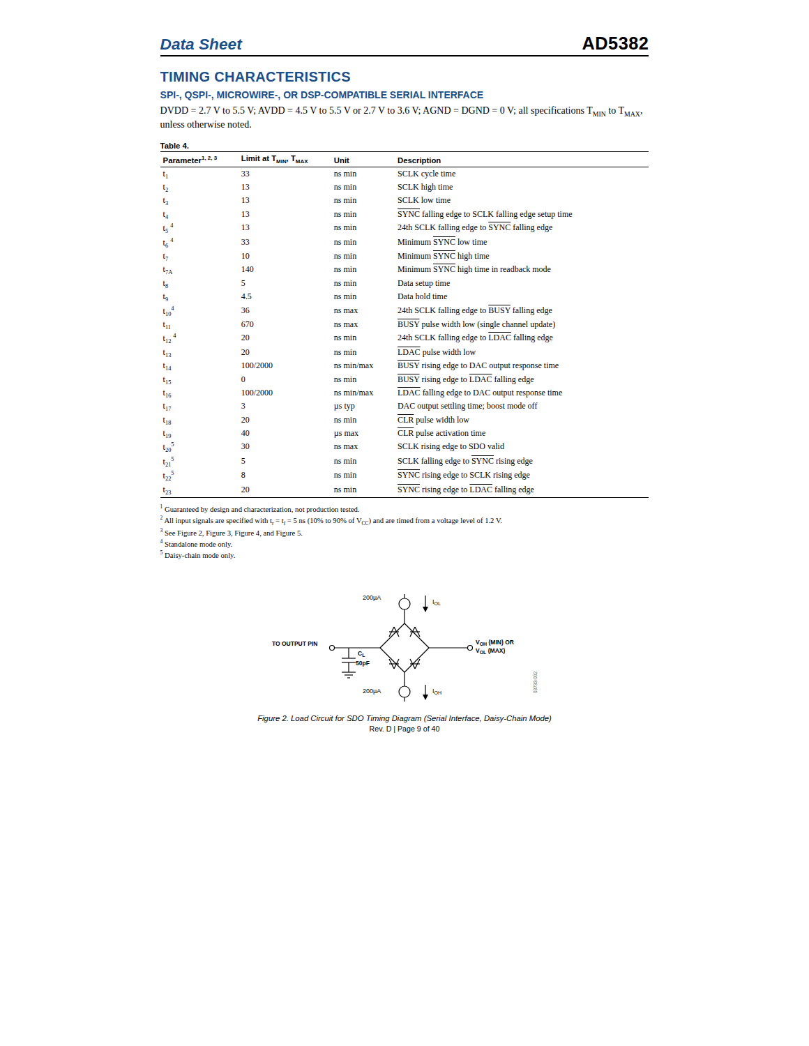Data Sheet
AD5382
TIMING CHARACTERISTICS
SPI-, QSPI-, MICROWIRE-, OR DSP-COMPATIBLE SERIAL INTERFACE
DVDD = 2.7 V to 5.5 V; AVDD = 4.5 V to 5.5 V or 2.7 V to 3.6 V; AGND = DGND = 0 V; all specifications TMIN to TMAX, unless otherwise noted.
Table 4.
| Parameter 1, 2, 3 | Limit at T MIN , T MAX | Unit | Description |
| --- | --- | --- | --- |
| t 1 | 33 | ns min | SCLK cycle time |
| t 2 | 13 | ns min | SCLK high time |
| t 3 | 13 | ns min | SCLK low time |
| t 4 | 13 | ns min | SYNC falling edge to SCLK falling edge setup time |
| t 5 4 | 13 | ns min | 24th SCLK falling edge to SYNC falling edge |
| t 6 4 | 33 | ns min | Minimum SYNC low time |
| t 7 | 10 | ns min | Minimum SYNC high time |
| t 7A | 140 | ns min | Minimum SYNC high time in readback mode |
| t 8 | 5 | ns min | Data setup time |
| t 9 | 4.5 | ns min | Data hold time |
| t 10 4 | 36 | ns max | 24th SCLK falling edge to BUSY falling edge |
| t 11 | 670 | ns max | BUSY pulse width low (single channel update) |
| t 12 4 | 20 | ns min | 24th SCLK falling edge to LDAC falling edge |
| t 13 | 20 | ns min | LDAC pulse width low |
| t 14 | 100/2000 | ns min/max | BUSY rising edge to DAC output response time |
| t 15 | 0 | ns min | BUSY rising edge to LDAC falling edge |
| t 16 | 100/2000 | ns min/max | LDAC falling edge to DAC output response time |
| t 17 | 3 | µs typ | DAC output settling time; boost mode off |
| t 18 | 20 | ns min | CLR pulse width low |
| t 19 | 40 | µs max | CLR pulse activation time |
| t 20 5 | 30 | ns max | SCLK rising edge to SDO valid |
| t 21 5 | 5 | ns min | SCLK falling edge to SYNC rising edge |
| t 22 5 | 8 | ns min | SYNC rising edge to SCLK rising edge |
| t 23 | 20 | ns min | SYNC rising edge to LDAC falling edge |
1 Guaranteed by design and characterization, not production tested.
2 All input signals are specified with tr = tf = 5 ns (10% to 90% of VCC) and are timed from a voltage level of 1.2 V.
3 See Figure 2, Figure 3, Figure 4, and Figure 5.
4 Standalone mode only.
5 Daisy-chain mode only.
200µA IOL 200µA IOH TO OUTPUT PIN CL 50pF VOH (MIN) OR VOL (MAX) 03733-002
Figure 2. Load Circuit for SDO Timing Diagram (Serial Interface, Daisy-Chain Mode)
Rev. D | Page 9 of 40